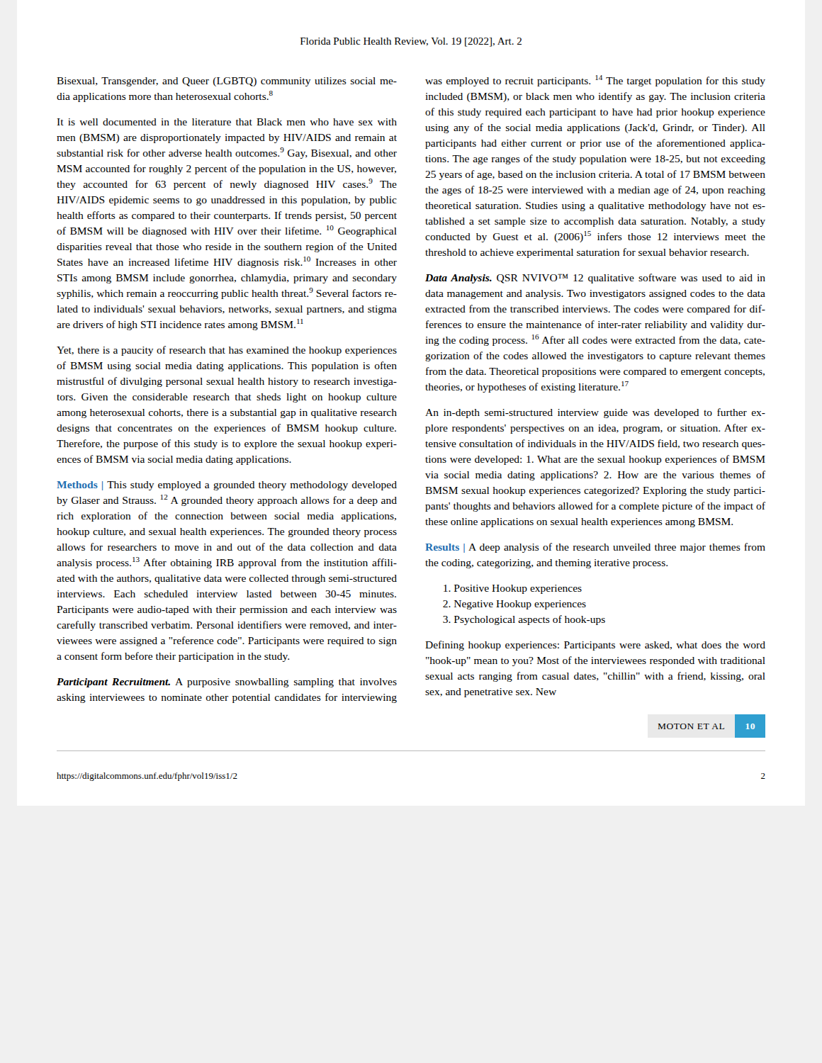Florida Public Health Review, Vol. 19 [2022], Art. 2
Bisexual, Transgender, and Queer (LGBTQ) community utilizes social media applications more than heterosexual cohorts.8
It is well documented in the literature that Black men who have sex with men (BMSM) are disproportionately impacted by HIV/AIDS and remain at substantial risk for other adverse health outcomes.9 Gay, Bisexual, and other MSM accounted for roughly 2 percent of the population in the US, however, they accounted for 63 percent of newly diagnosed HIV cases.9 The HIV/AIDS epidemic seems to go unaddressed in this population, by public health efforts as compared to their counterparts. If trends persist, 50 percent of BMSM will be diagnosed with HIV over their lifetime. 10 Geographical disparities reveal that those who reside in the southern region of the United States have an increased lifetime HIV diagnosis risk.10 Increases in other STIs among BMSM include gonorrhea, chlamydia, primary and secondary syphilis, which remain a reoccurring public health threat.9 Several factors related to individuals' sexual behaviors, networks, sexual partners, and stigma are drivers of high STI incidence rates among BMSM.11
Yet, there is a paucity of research that has examined the hookup experiences of BMSM using social media dating applications. This population is often mistrustful of divulging personal sexual health history to research investigators. Given the considerable research that sheds light on hookup culture among heterosexual cohorts, there is a substantial gap in qualitative research designs that concentrates on the experiences of BMSM hookup culture. Therefore, the purpose of this study is to explore the sexual hookup experiences of BMSM via social media dating applications.
Methods | This study employed a grounded theory methodology developed by Glaser and Strauss. 12 A grounded theory approach allows for a deep and rich exploration of the connection between social media applications, hookup culture, and sexual health experiences. The grounded theory process allows for researchers to move in and out of the data collection and data analysis process.13 After obtaining IRB approval from the institution affiliated with the authors, qualitative data were collected through semi-structured interviews. Each scheduled interview lasted between 30-45 minutes. Participants were audio-taped with their permission and each interview was carefully transcribed verbatim. Personal identifiers were removed, and interviewees were assigned a "reference code". Participants were required to sign a consent form before their participation in the study.
Participant Recruitment. A purposive snowballing sampling that involves asking interviewees to nominate other potential candidates for interviewing was employed to recruit participants. 14 The target population for this study included (BMSM), or black men who identify as gay. The inclusion criteria of this study required each participant to have had prior hookup experience using any of the social media applications (Jack'd, Grindr, or Tinder). All participants had either current or prior use of the aforementioned applications. The age ranges of the study population were 18-25, but not exceeding 25 years of age, based on the inclusion criteria. A total of 17 BMSM between the ages of 18-25 were interviewed with a median age of 24, upon reaching theoretical saturation. Studies using a qualitative methodology have not established a set sample size to accomplish data saturation. Notably, a study conducted by Guest et al. (2006)15 infers those 12 interviews meet the threshold to achieve experimental saturation for sexual behavior research.
Data Analysis. QSR NVIVO™ 12 qualitative software was used to aid in data management and analysis. Two investigators assigned codes to the data extracted from the transcribed interviews. The codes were compared for differences to ensure the maintenance of inter-rater reliability and validity during the coding process. 16 After all codes were extracted from the data, categorization of the codes allowed the investigators to capture relevant themes from the data. Theoretical propositions were compared to emergent concepts, theories, or hypotheses of existing literature.17
An in-depth semi-structured interview guide was developed to further explore respondents' perspectives on an idea, program, or situation. After extensive consultation of individuals in the HIV/AIDS field, two research questions were developed: 1. What are the sexual hookup experiences of BMSM via social media dating applications? 2. How are the various themes of BMSM sexual hookup experiences categorized? Exploring the study participants' thoughts and behaviors allowed for a complete picture of the impact of these online applications on sexual health experiences among BMSM.
Results | A deep analysis of the research unveiled three major themes from the coding, categorizing, and theming iterative process.
Positive Hookup experiences
Negative Hookup experiences
Psychological aspects of hook-ups
Defining hookup experiences: Participants were asked, what does the word "hook-up" mean to you? Most of the interviewees responded with traditional sexual acts ranging from casual dates, "chillin" with a friend, kissing, oral sex, and penetrative sex. New
MOTON ET AL
10
https://digitalcommons.unf.edu/fphr/vol19/iss1/2
2